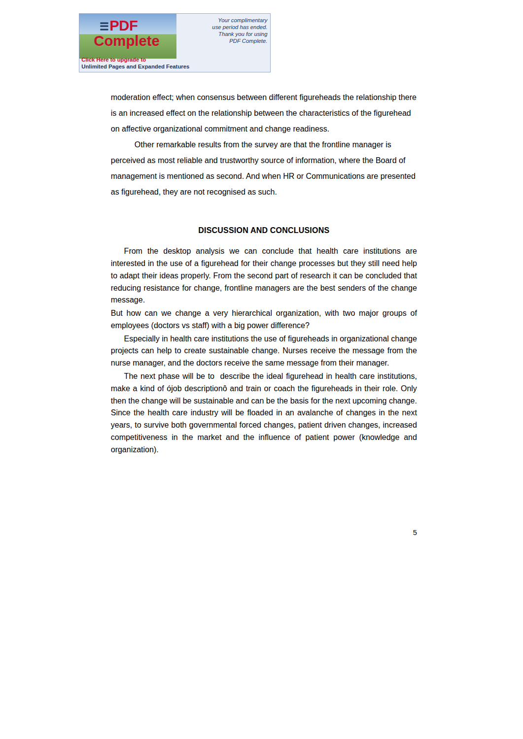☰PDF
Complete
Your complimentary
use period has ended.
Thank you for using
PDF Complete.
Click Here to upgrade to
Unlimited Pages and Expanded Features
moderation effect; when consensus between different figureheads the relationship there
is an increased effect on the relationship between the characteristics of the figurehead
on affective organizational commitment and change readiness.
Other remarkable results from the survey are that the frontline manager is
perceived as most reliable and trustworthy source of information, where the Board of
management is mentioned as second. And when HR or Communications are presented
as figurehead, they are not recognised as such.
DISCUSSION AND CONCLUSIONS
From the desktop analysis we can conclude that health care institutions are interested in the use of a figurehead for their change processes but they still need help to adapt their ideas properly. From the second part of research it can be concluded that reducing resistance for change, frontline managers are the best senders of the change message.
But how can we change a very hierarchical organization, with two major groups of employees (doctors vs staff) with a big power difference?
Especially in health care institutions the use of figureheads in organizational change projects can help to create sustainable change. Nurses receive the message from the nurse manager, and the doctors receive the same message from their manager.
The next phase will be to describe the ideal figurehead in health care institutions, make a kind of ójob descriptionô and train or coach the figureheads in their role. Only then the change will be sustainable and can be the basis for the next upcoming change. Since the health care industry will be floaded in an avalanche of changes in the next years, to survive both governmental forced changes, patient driven changes, increased competitiveness in the market and the influence of patient power (knowledge and organization).
5